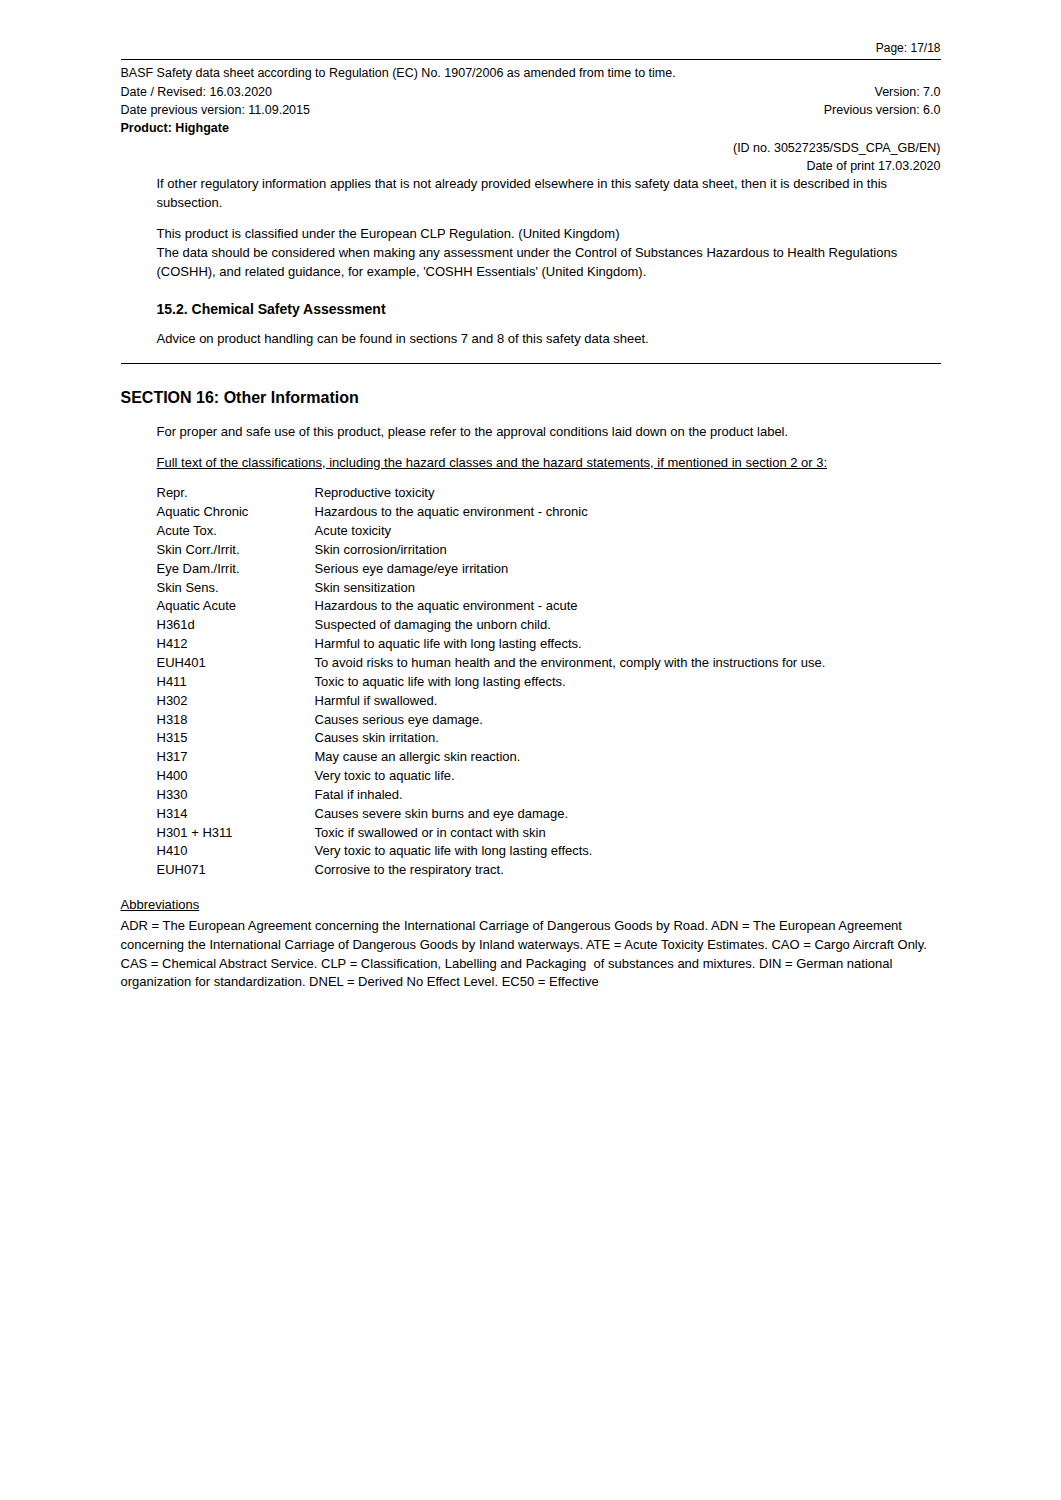Page: 17/18
BASF Safety data sheet according to Regulation (EC) No. 1907/2006 as amended from time to time.
Date / Revised: 16.03.2020 Version: 7.0
Date previous version: 11.09.2015 Previous version: 6.0
Product: Highgate
(ID no. 30527235/SDS_CPA_GB/EN)
Date of print 17.03.2020
If other regulatory information applies that is not already provided elsewhere in this safety data sheet, then it is described in this subsection.
This product is classified under the European CLP Regulation. (United Kingdom)
The data should be considered when making any assessment under the Control of Substances Hazardous to Health Regulations (COSHH), and related guidance, for example, 'COSHH Essentials' (United Kingdom).
15.2. Chemical Safety Assessment
Advice on product handling can be found in sections 7 and 8 of this safety data sheet.
SECTION 16: Other Information
For proper and safe use of this product, please refer to the approval conditions laid down on the product label.
Full text of the classifications, including the hazard classes and the hazard statements, if mentioned in section 2 or 3:
| Repr. | Reproductive toxicity |
| Aquatic Chronic | Hazardous to the aquatic environment - chronic |
| Acute Tox. | Acute toxicity |
| Skin Corr./Irrit. | Skin corrosion/irritation |
| Eye Dam./Irrit. | Serious eye damage/eye irritation |
| Skin Sens. | Skin sensitization |
| Aquatic Acute | Hazardous to the aquatic environment - acute |
| H361d | Suspected of damaging the unborn child. |
| H412 | Harmful to aquatic life with long lasting effects. |
| EUH401 | To avoid risks to human health and the environment, comply with the instructions for use. |
| H411 | Toxic to aquatic life with long lasting effects. |
| H302 | Harmful if swallowed. |
| H318 | Causes serious eye damage. |
| H315 | Causes skin irritation. |
| H317 | May cause an allergic skin reaction. |
| H400 | Very toxic to aquatic life. |
| H330 | Fatal if inhaled. |
| H314 | Causes severe skin burns and eye damage. |
| H301 + H311 | Toxic if swallowed or in contact with skin |
| H410 | Very toxic to aquatic life with long lasting effects. |
| EUH071 | Corrosive to the respiratory tract. |
Abbreviations
ADR = The European Agreement concerning the International Carriage of Dangerous Goods by Road. ADN = The European Agreement concerning the International Carriage of Dangerous Goods by Inland waterways. ATE = Acute Toxicity Estimates. CAO = Cargo Aircraft Only. CAS = Chemical Abstract Service. CLP = Classification, Labelling and Packaging of substances and mixtures. DIN = German national organization for standardization. DNEL = Derived No Effect Level. EC50 = Effective